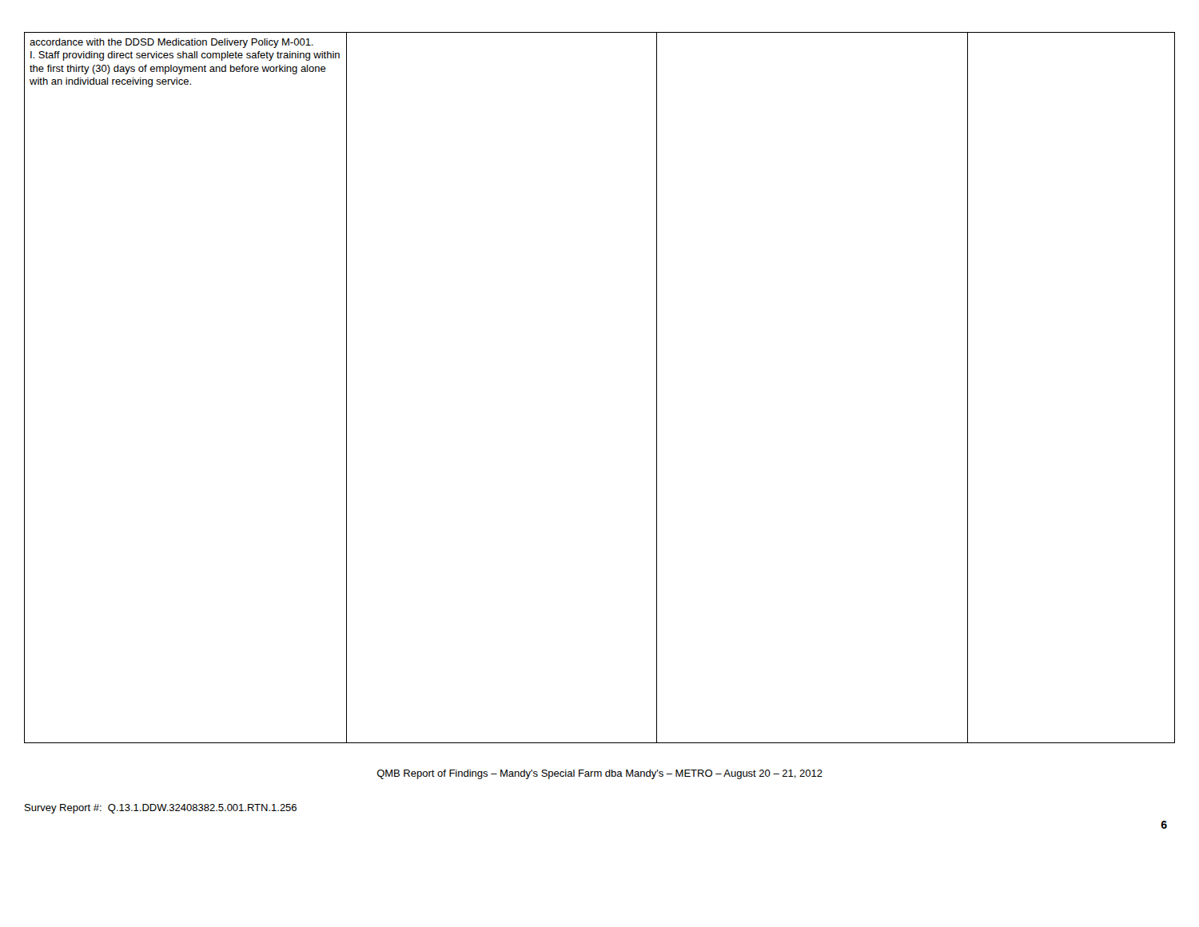| accordance with the DDSD Medication Delivery Policy M-001. I. Staff providing direct services shall complete safety training within the first thirty (30) days of employment and before working alone with an individual receiving service. | | | |
QMB Report of Findings – Mandy's Special Farm dba Mandy's – METRO – August 20 – 21, 2012
Survey Report #: Q.13.1.DDW.32408382.5.001.RTN.1.256
6